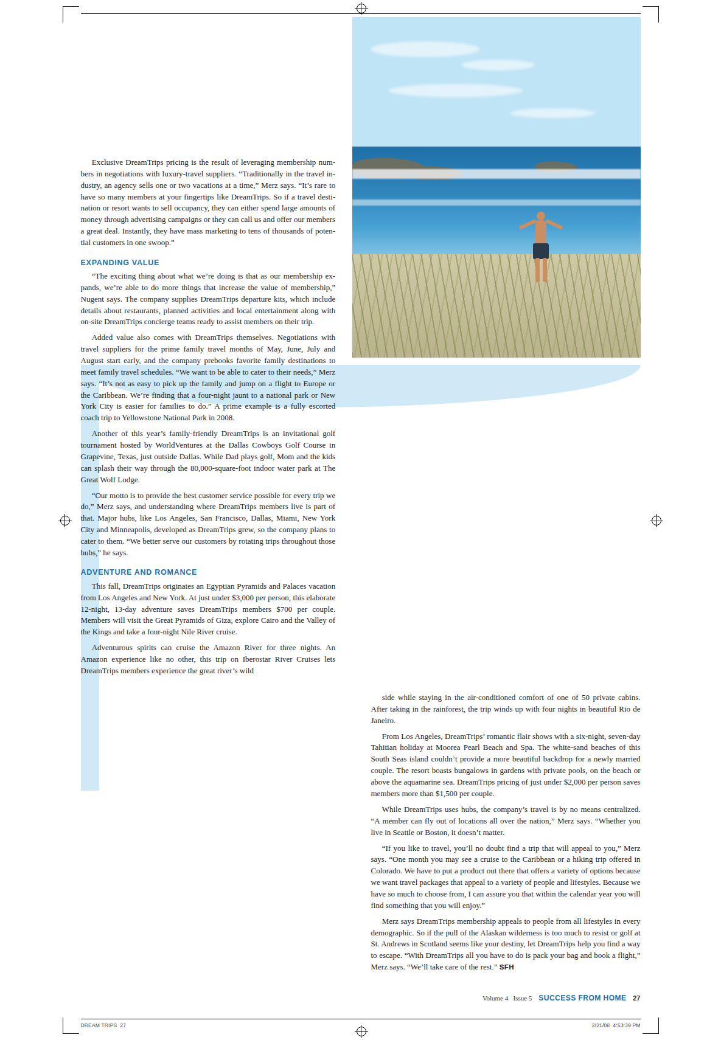Exclusive DreamTrips pricing is the result of leveraging membership numbers in negotiations with luxury-travel suppliers. “Traditionally in the travel industry, an agency sells one or two vacations at a time,” Merz says. “It’s rare to have so many members at your fingertips like DreamTrips. So if a travel destination or resort wants to sell occupancy, they can either spend large amounts of money through advertising campaigns or they can call us and offer our members a great deal. Instantly, they have mass marketing to tens of thousands of potential customers in one swoop.”
Expanding Value
“The exciting thing about what we’re doing is that as our membership expands, we’re able to do more things that increase the value of membership,” Nugent says. The company supplies DreamTrips departure kits, which include details about restaurants, planned activities and local entertainment along with on-site DreamTrips concierge teams ready to assist members on their trip.
Added value also comes with DreamTrips themselves. Negotiations with travel suppliers for the prime family travel months of May, June, July and August start early, and the company prebooks favorite family destinations to meet family travel schedules. “We want to be able to cater to their needs,” Merz says. “It’s not as easy to pick up the family and jump on a flight to Europe or the Caribbean. We’re finding that a four-night jaunt to a national park or New York City is easier for families to do.” A prime example is a fully escorted coach trip to Yellowstone National Park in 2008.
Another of this year’s family-friendly DreamTrips is an invitational golf tournament hosted by WorldVentures at the Dallas Cowboys Golf Course in Grapevine, Texas, just outside Dallas. While Dad plays golf, Mom and the kids can splash their way through the 80,000-square-foot indoor water park at The Great Wolf Lodge.
“Our motto is to provide the best customer service possible for every trip we do,” Merz says, and understanding where DreamTrips members live is part of that. Major hubs, like Los Angeles, San Francisco, Dallas, Miami, New York City and Minneapolis, developed as DreamTrips grew, so the company plans to cater to them. “We better serve our customers by rotating trips throughout those hubs,” he says.
Adventure and Romance
This fall, DreamTrips originates an Egyptian Pyramids and Palaces vacation from Los Angeles and New York. At just under $3,000 per person, this elaborate 12-night, 13-day adventure saves DreamTrips members $700 per couple. Members will visit the Great Pyramids of Giza, explore Cairo and the Valley of the Kings and take a four-night Nile River cruise.
Adventurous spirits can cruise the Amazon River for three nights. An Amazon experience like no other, this trip on Iberostar River Cruises lets DreamTrips members experience the great river’s wild
side while staying in the air-conditioned comfort of one of 50 private cabins. After taking in the rainforest, the trip winds up with four nights in beautiful Rio de Janeiro.
From Los Angeles, DreamTrips’ romantic flair shows with a six-night, seven-day Tahitian holiday at Moorea Pearl Beach and Spa. The white-sand beaches of this South Seas island couldn’t provide a more beautiful backdrop for a newly married couple. The resort boasts bungalows in gardens with private pools, on the beach or above the aquamarine sea. DreamTrips pricing of just under $2,000 per person saves members more than $1,500 per couple.
While DreamTrips uses hubs, the company’s travel is by no means centralized. “A member can fly out of locations all over the nation,” Merz says. “Whether you live in Seattle or Boston, it doesn’t matter.
“If you like to travel, you’ll no doubt find a trip that will appeal to you,” Merz says. “One month you may see a cruise to the Caribbean or a hiking trip offered in Colorado. We have to put a product out there that offers a variety of options because we want travel packages that appeal to a variety of people and lifestyles. Because we have so much to choose from, I can assure you that within the calendar year you will find something that you will enjoy.”
Merz says DreamTrips membership appeals to people from all lifestyles in every demographic. So if the pull of the Alaskan wilderness is too much to resist or golf at St. Andrews in Scotland seems like your destiny, let DreamTrips help you find a way to escape. “With DreamTrips all you have to do is pack your bag and book a flight,” Merz says. “We’ll take care of the rest.” SFH
Volume 4 Issue 5 SUCCESS FROM HOME 27
DREAM TRIPS 27 2/21/08 4:53:39 PM